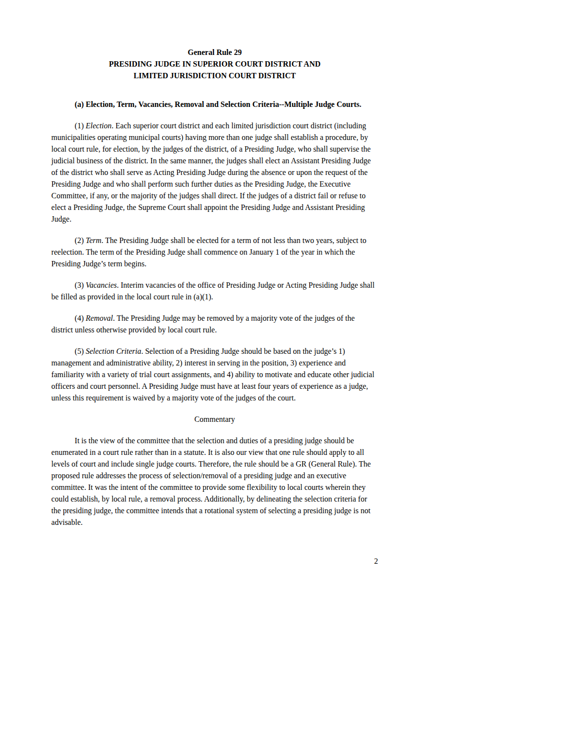General Rule 29 PRESIDING JUDGE IN SUPERIOR COURT DISTRICT AND LIMITED JURISDICTION COURT DISTRICT
(a) Election, Term, Vacancies, Removal and Selection Criteria--Multiple Judge Courts.
(1) Election. Each superior court district and each limited jurisdiction court district (including municipalities operating municipal courts) having more than one judge shall establish a procedure, by local court rule, for election, by the judges of the district, of a Presiding Judge, who shall supervise the judicial business of the district. In the same manner, the judges shall elect an Assistant Presiding Judge of the district who shall serve as Acting Presiding Judge during the absence or upon the request of the Presiding Judge and who shall perform such further duties as the Presiding Judge, the Executive Committee, if any, or the majority of the judges shall direct. If the judges of a district fail or refuse to elect a Presiding Judge, the Supreme Court shall appoint the Presiding Judge and Assistant Presiding Judge.
(2) Term. The Presiding Judge shall be elected for a term of not less than two years, subject to reelection. The term of the Presiding Judge shall commence on January 1 of the year in which the Presiding Judge’s term begins.
(3) Vacancies. Interim vacancies of the office of Presiding Judge or Acting Presiding Judge shall be filled as provided in the local court rule in (a)(1).
(4) Removal. The Presiding Judge may be removed by a majority vote of the judges of the district unless otherwise provided by local court rule.
(5) Selection Criteria. Selection of a Presiding Judge should be based on the judge’s 1) management and administrative ability, 2) interest in serving in the position, 3) experience and familiarity with a variety of trial court assignments, and 4) ability to motivate and educate other judicial officers and court personnel. A Presiding Judge must have at least four years of experience as a judge, unless this requirement is waived by a majority vote of the judges of the court.
Commentary
It is the view of the committee that the selection and duties of a presiding judge should be enumerated in a court rule rather than in a statute. It is also our view that one rule should apply to all levels of court and include single judge courts. Therefore, the rule should be a GR (General Rule). The proposed rule addresses the process of selection/removal of a presiding judge and an executive committee. It was the intent of the committee to provide some flexibility to local courts wherein they could establish, by local rule, a removal process. Additionally, by delineating the selection criteria for the presiding judge, the committee intends that a rotational system of selecting a presiding judge is not advisable.
2